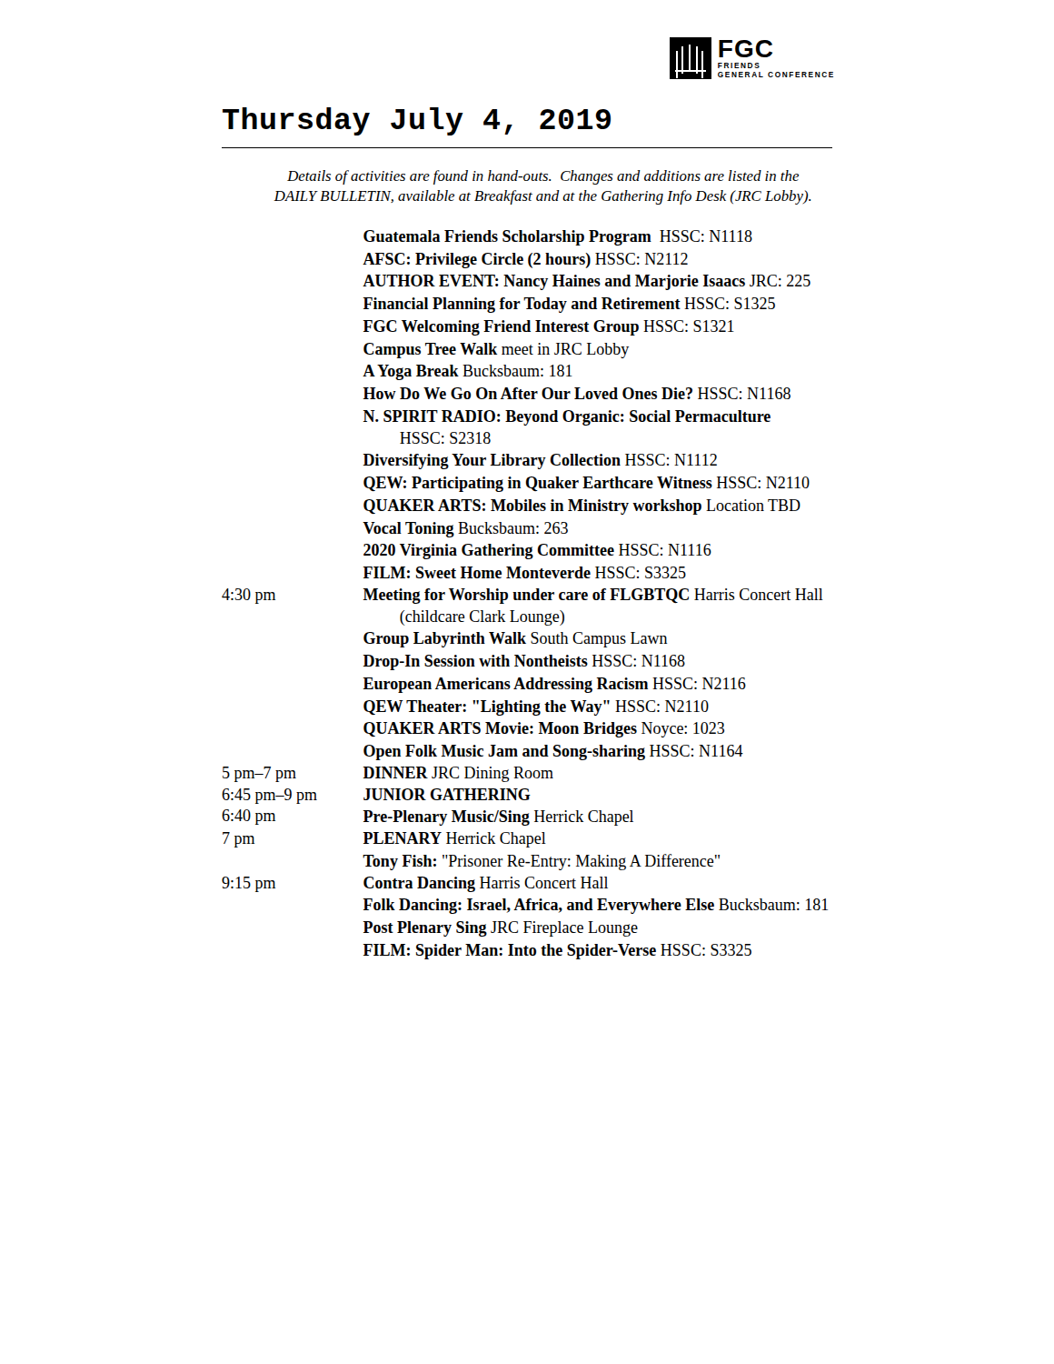FGC FRIENDS GENERAL CONFERENCE
Thursday July 4, 2019
Details of activities are found in hand-outs. Changes and additions are listed in the DAILY BULLETIN, available at Breakfast and at the Gathering Info Desk (JRC Lobby).
| | Guatemala Friends Scholarship Program HSSC: N1118 AFSC: Privilege Circle (2 hours) HSSC: N2112 AUTHOR EVENT: Nancy Haines and Marjorie Isaacs JRC: 225 Financial Planning for Today and Retirement HSSC: S1325 FGC Welcoming Friend Interest Group HSSC: S1321 Campus Tree Walk meet in JRC Lobby A Yoga Break Bucksbaum: 181 How Do We Go On After Our Loved Ones Die? HSSC: N1168 N. SPIRIT RADIO: Beyond Organic: Social Permaculture HSSC: S2318 Diversifying Your Library Collection HSSC: N1112 QEW: Participating in Quaker Earthcare Witness HSSC: N2110 QUAKER ARTS: Mobiles in Ministry workshop Location TBD Vocal Toning Bucksbaum: 263 2020 Virginia Gathering Committee HSSC: N1116 FILM: Sweet Home Monteverde HSSC: S3325 |
| 4:30 pm | Meeting for Worship under care of FLGBTQC Harris Concert Hall (childcare Clark Lounge) Group Labyrinth Walk South Campus Lawn Drop-In Session with Nontheists HSSC: N1168 European Americans Addressing Racism HSSC: N2116 QEW Theater: "Lighting the Way" HSSC: N2110 QUAKER ARTS Movie: Moon Bridges Noyce: 1023 Open Folk Music Jam and Song-sharing HSSC: N1164 |
| 5 pm–7 pm | DINNER JRC Dining Room |
| 6:45 pm–9 pm 6:40 pm | JUNIOR GATHERING Pre-Plenary Music/Sing Herrick Chapel |
| 7 pm | PLENARY Herrick Chapel Tony Fish: "Prisoner Re-Entry: Making A Difference" |
| 9:15 pm | Contra Dancing Harris Concert Hall Folk Dancing: Israel, Africa, and Everywhere Else Bucksbaum: 181 Post Plenary Sing JRC Fireplace Lounge FILM: Spider Man: Into the Spider-Verse HSSC: S3325 |